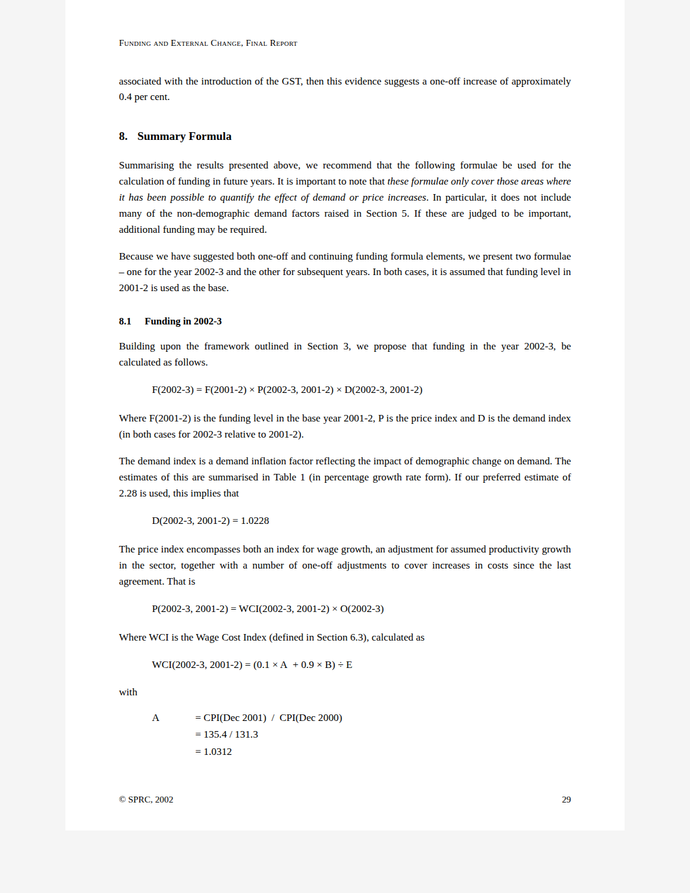Funding and External Change, Final Report
associated with the introduction of the GST, then this evidence suggests a one-off increase of approximately 0.4 per cent.
8. Summary Formula
Summarising the results presented above, we recommend that the following formulae be used for the calculation of funding in future years. It is important to note that these formulae only cover those areas where it has been possible to quantify the effect of demand or price increases. In particular, it does not include many of the non-demographic demand factors raised in Section 5. If these are judged to be important, additional funding may be required.
Because we have suggested both one-off and continuing funding formula elements, we present two formulae – one for the year 2002-3 and the other for subsequent years. In both cases, it is assumed that funding level in 2001-2 is used as the base.
8.1 Funding in 2002-3
Building upon the framework outlined in Section 3, we propose that funding in the year 2002-3, be calculated as follows.
F(2002-3) = F(2001-2) × P(2002-3, 2001-2) × D(2002-3, 2001-2)
Where F(2001-2) is the funding level in the base year 2001-2, P is the price index and D is the demand index (in both cases for 2002-3 relative to 2001-2).
The demand index is a demand inflation factor reflecting the impact of demographic change on demand. The estimates of this are summarised in Table 1 (in percentage growth rate form). If our preferred estimate of 2.28 is used, this implies that
D(2002-3, 2001-2) = 1.0228
The price index encompasses both an index for wage growth, an adjustment for assumed productivity growth in the sector, together with a number of one-off adjustments to cover increases in costs since the last agreement. That is
P(2002-3, 2001-2) = WCI(2002-3, 2001-2) × O(2002-3)
Where WCI is the Wage Cost Index (defined in Section 6.3), calculated as
WCI(2002-3, 2001-2) = (0.1 × A + 0.9 × B) ÷ E
with
| A | = CPI(Dec 2001) / CPI(Dec 2000) |
| | = 135.4 / 131.3 |
| | = 1.0312 |
© SPRC, 2002
29